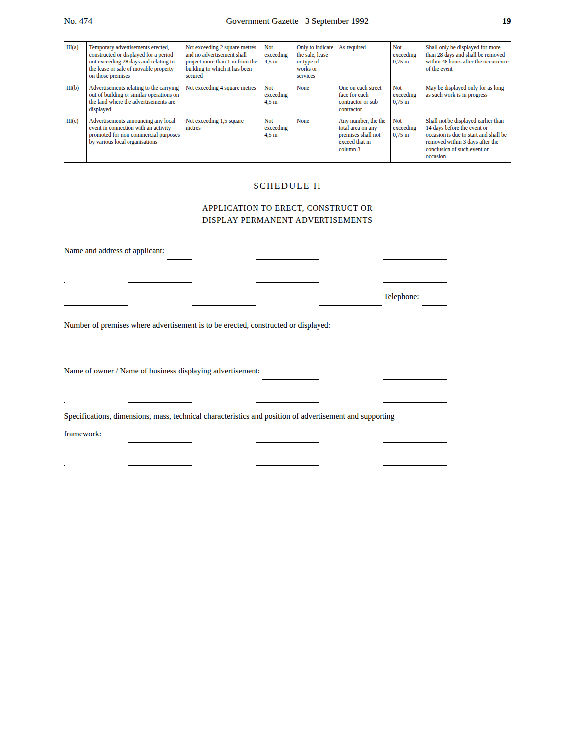No. 474
Government Gazette 3 September 1992
19
| III(a) | Temporary advertisements erected, constructed or displayed for a period not exceeding 28 days and relating to the lease or sale of movable property on those premises | Not exceeding 2 square metres and no advertisement shall project more than 1 m from the building to which it has been secured | Not exceeding 4,5 m | Only to indicate the sale, lease or type of works or services | As required | Not exceeding 0,75 m | Shall only be displayed for more than 28 days and shall be removed within 48 hours after the occurrence of the event |
| III(b) | Advertisements relating to the carrying out of building or similar operations on the land where the advertisements are displayed | Not exceeding 4 square metres | Not exceeding 4,5 m | None | One on each street face for each contractor or sub-contractor | Not exceeding 0,75 m | May be displayed only for as long as such work is in progress |
| III(c) | Advertisements announcing any local event in connection with an activity promoted for non-commercial purposes by various local organisations | Not exceeding 1,5 square metres | Not exceeding 4,5 m | None | Any number, the the total area on any premises shall not exceed that in column 3 | Not exceeding 0,75 m | Shall not be displayed earlier than 14 days before the event or occasion is due to start and shall be removed within 3 days after the conclusion of such event or occasion |
SCHEDULE II
APPLICATION TO ERECT, CONSTRUCT OR
DISPLAY PERMANENT ADVERTISEMENTS
Name and address of applicant:
Telephone:
Number of premises where advertisement is to be erected, constructed or displayed:
Name of owner / Name of business displaying advertisement:
Specifications, dimensions, mass, technical characteristics and position of advertisement and supporting
framework: